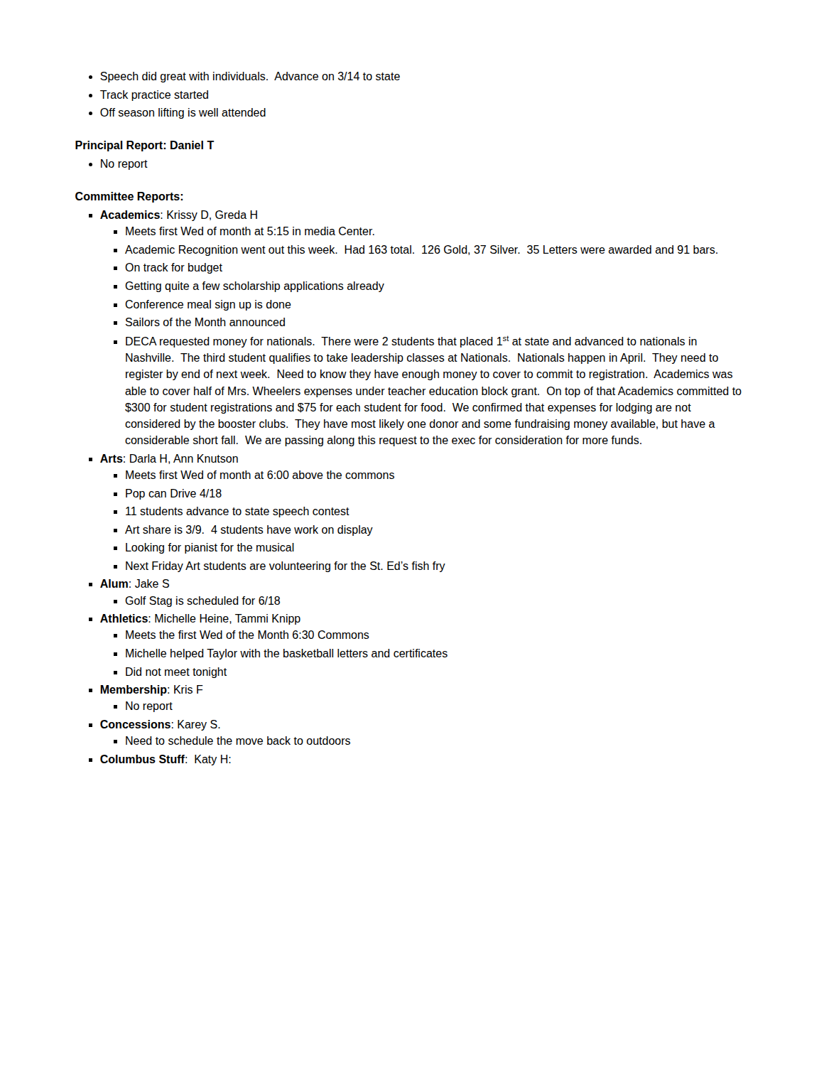Speech did great with individuals. Advance on 3/14 to state
Track practice started
Off season lifting is well attended
Principal Report: Daniel T
No report
Committee Reports:
Academics: Krissy D, Greda H
Meets first Wed of month at 5:15 in media Center.
Academic Recognition went out this week. Had 163 total. 126 Gold, 37 Silver. 35 Letters were awarded and 91 bars.
On track for budget
Getting quite a few scholarship applications already
Conference meal sign up is done
Sailors of the Month announced
DECA requested money for nationals. There were 2 students that placed 1st at state and advanced to nationals in Nashville. The third student qualifies to take leadership classes at Nationals. Nationals happen in April. They need to register by end of next week. Need to know they have enough money to cover to commit to registration. Academics was able to cover half of Mrs. Wheelers expenses under teacher education block grant. On top of that Academics committed to $300 for student registrations and $75 for each student for food. We confirmed that expenses for lodging are not considered by the booster clubs. They have most likely one donor and some fundraising money available, but have a considerable short fall. We are passing along this request to the exec for consideration for more funds.
Arts: Darla H, Ann Knutson
Meets first Wed of month at 6:00 above the commons
Pop can Drive 4/18
11 students advance to state speech contest
Art share is 3/9. 4 students have work on display
Looking for pianist for the musical
Next Friday Art students are volunteering for the St. Ed’s fish fry
Alum: Jake S
Golf Stag is scheduled for 6/18
Athletics: Michelle Heine, Tammi Knipp
Meets the first Wed of the Month 6:30 Commons
Michelle helped Taylor with the basketball letters and certificates
Did not meet tonight
Membership: Kris F
No report
Concessions: Karey S.
Need to schedule the move back to outdoors
Columbus Stuff: Katy H: